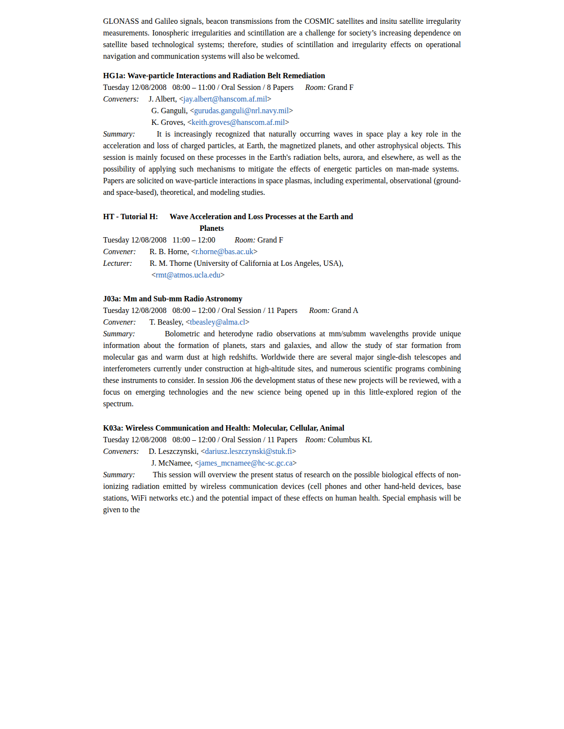GLONASS and Galileo signals, beacon transmissions from the COSMIC satellites and insitu satellite irregularity measurements. Ionospheric irregularities and scintillation are a challenge for society’s increasing dependence on satellite based technological systems; therefore, studies of scintillation and irregularity effects on operational navigation and communication systems will also be welcomed.
HG1a: Wave-particle Interactions and Radiation Belt Remediation
Tuesday 12/08/2008 08:00 – 11:00 / Oral Session / 8 Papers Room: Grand F
Conveners: J. Albert, <jay.albert@hanscom.af.mil>
G. Ganguli, <gurudas.ganguli@nrl.navy.mil>
K. Groves, <keith.groves@hanscom.af.mil>
Summary: It is increasingly recognized that naturally occurring waves in space play a key role in the acceleration and loss of charged particles, at Earth, the magnetized planets, and other astrophysical objects. This session is mainly focused on these processes in the Earth's radiation belts, aurora, and elsewhere, as well as the possibility of applying such mechanisms to mitigate the effects of energetic particles on man-made systems. Papers are solicited on wave-particle interactions in space plasmas, including experimental, observational (ground- and space-based), theoretical, and modeling studies.
HT - Tutorial H: Wave Acceleration and Loss Processes at the Earth and
Planets
Tuesday 12/08/2008 11:00 – 12:00 Room: Grand F
Convener: R. B. Horne, <r.horne@bas.ac.uk>
Lecturer: R. M. Thorne (University of California at Los Angeles, USA),
<rmt@atmos.ucla.edu>
J03a: Mm and Sub-mm Radio Astronomy
Tuesday 12/08/2008 08:00 – 12:00 / Oral Session / 11 Papers Room: Grand A
Convener: T. Beasley, <tbeasley@alma.cl>
Summary: Bolometric and heterodyne radio observations at mm/submm wavelengths provide unique information about the formation of planets, stars and galaxies, and allow the study of star formation from molecular gas and warm dust at high redshifts. Worldwide there are several major single-dish telescopes and interferometers currently under construction at high-altitude sites, and numerous scientific programs combining these instruments to consider. In session J06 the development status of these new projects will be reviewed, with a focus on emerging technologies and the new science being opened up in this little-explored region of the spectrum.
K03a: Wireless Communication and Health: Molecular, Cellular, Animal
Tuesday 12/08/2008 08:00 – 12:00 / Oral Session / 11 Papers Room: Columbus KL
Conveners: D. Leszczynski, <dariusz.leszczynski@stuk.fi>
J. McNamee, <james_mcnamee@hc-sc.gc.ca>
Summary: This session will overview the present status of research on the possible biological effects of non-ionizing radiation emitted by wireless communication devices (cell phones and other hand-held devices, base stations, WiFi networks etc.) and the potential impact of these effects on human health. Special emphasis will be given to the